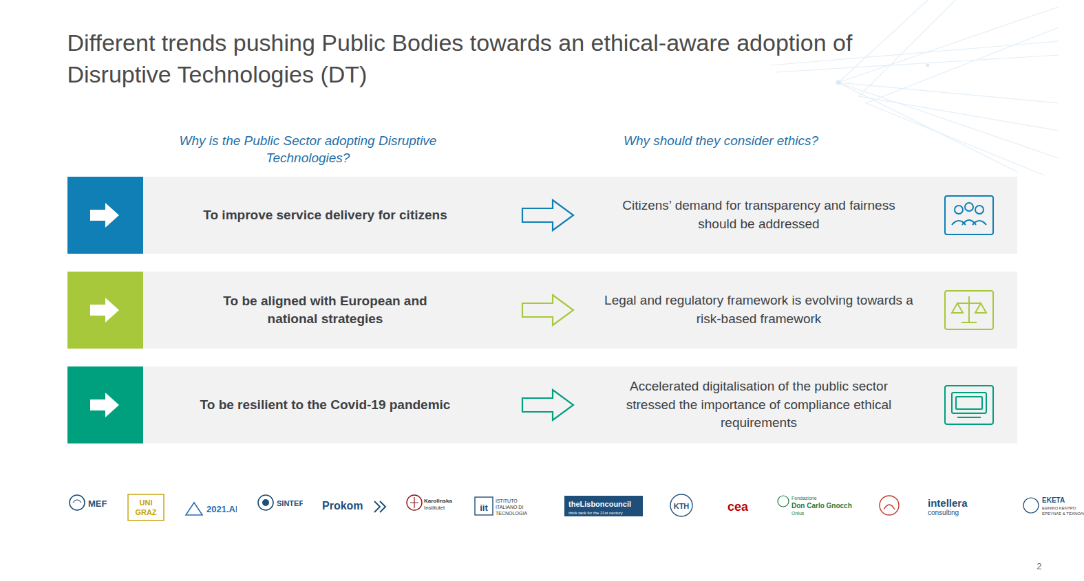Different trends pushing Public Bodies towards an ethical-aware adoption of Disruptive Technologies (DT)
Why is the Public Sector adopting Disruptive
Technologies?
Why should they consider ethics?
1
To improve service delivery for citizens
Citizens’ demand for transparency and fairness should be addressed
2
To be aligned with European and
national strategies
Legal and regulatory framework is evolving towards a risk-based framework
3
To be resilient to the Covid-19 pandemic
Accelerated digitalisation of the public sector stressed the importance of compliance ethical requirements
MEF
UNI GRAZ
2021.AI
SINTEF
Prokom
Karolinska Institutet
iit ISTITUTO ITALIANO DI TECNOLOGIA
theLisboncouncil think tank for the 21st century
KTH
cea
Fondazione Don Carlo Gnocchi Onlus
intellera consulting
EKETA ΕΘΝΙΚΟ ΚΕΝΤΡΟ ΕΡΕΥΝΑΣ & ΤΕΧΝΟΛΟΓΙΚΗΣ
2